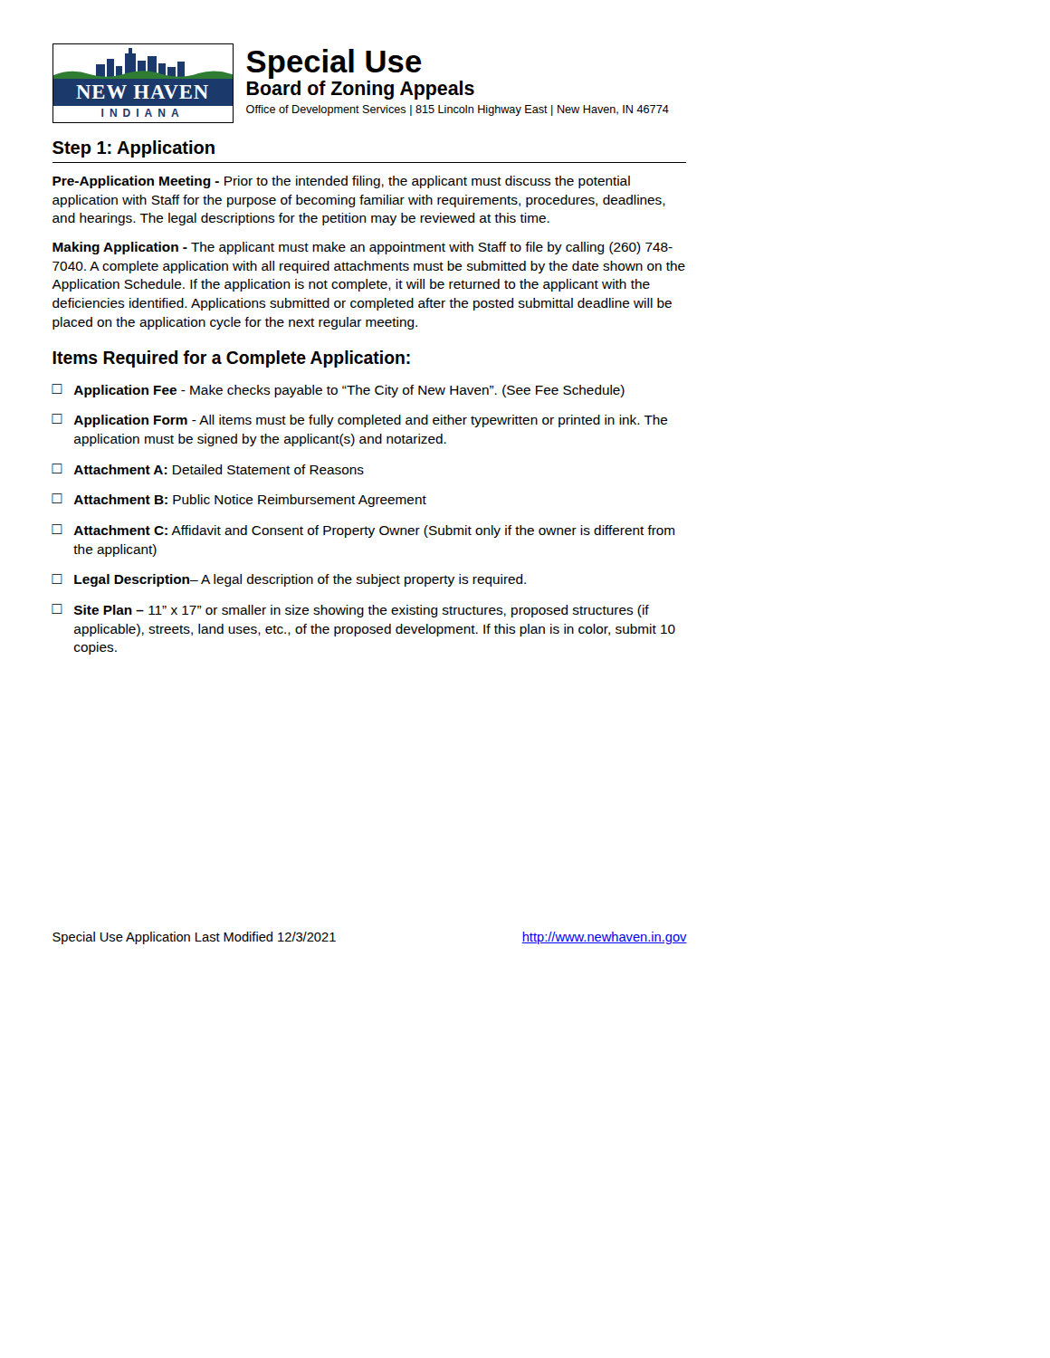NEW HAVEN
INDIANA
Special Use
Board of Zoning Appeals
Office of Development Services | 815 Lincoln Highway East | New Haven, IN 46774
Step 1: Application
Pre-Application Meeting - Prior to the intended filing, the applicant must discuss the potential application with Staff for the purpose of becoming familiar with requirements, procedures, deadlines, and hearings. The legal descriptions for the petition may be reviewed at this time.
Making Application - The applicant must make an appointment with Staff to file by calling (260) 748-7040. A complete application with all required attachments must be submitted by the date shown on the Application Schedule. If the application is not complete, it will be returned to the applicant with the deficiencies identified. Applications submitted or completed after the posted submittal deadline will be placed on the application cycle for the next regular meeting.
Items Required for a Complete Application:
Application Fee - Make checks payable to “The City of New Haven”. (See Fee Schedule)
Application Form - All items must be fully completed and either typewritten or printed in ink. The application must be signed by the applicant(s) and notarized.
Attachment A: Detailed Statement of Reasons
Attachment B: Public Notice Reimbursement Agreement
Attachment C: Affidavit and Consent of Property Owner (Submit only if the owner is different from the applicant)
Legal Description– A legal description of the subject property is required.
Site Plan – 11” x 17” or smaller in size showing the existing structures, proposed structures (if applicable), streets, land uses, etc., of the proposed development. If this plan is in color, submit 10 copies.
Special Use Application Last Modified 12/3/2021 http://www.newhaven.in.gov